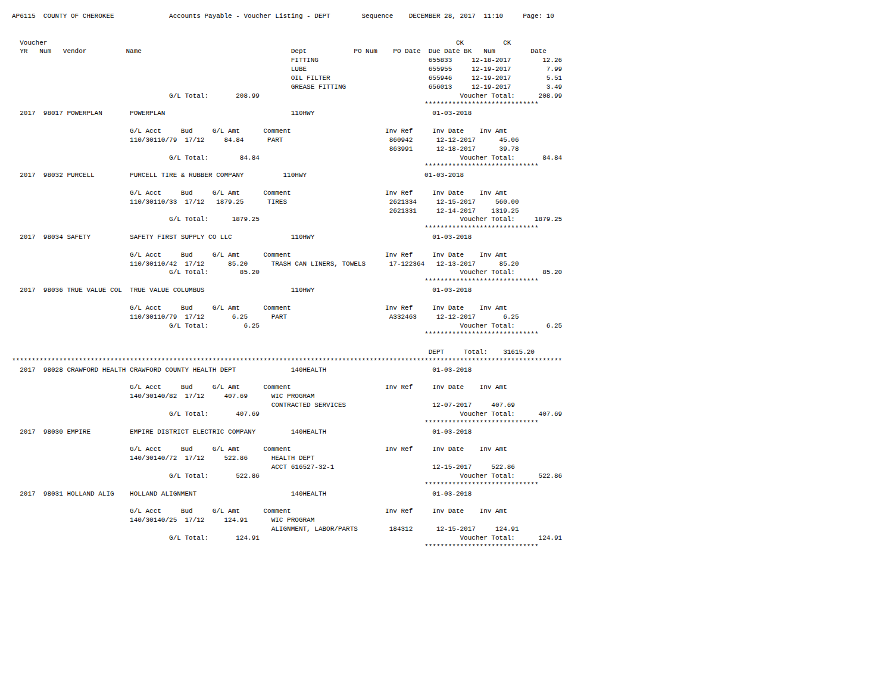AP6115  COUNTY OF CHEROKEE              Accounts Payable - Voucher Listing - DEPT        Sequence    DECEMBER 28, 2017  11:10     Page: 10


  Voucher                                                                                                        CK          CK
  YR   Num   Vendor          Name                                      Dept            PO Num    PO Date  Due Date BK   Num         Date
                                                                       FITTING                            655833     12-18-2017        12.26
                                                                       LUBE                               655955     12-19-2017         7.99
                                                                       OIL FILTER                         655946     12-19-2017         5.51
                                                                       GREASE FITTING                     656013     12-19-2017         3.49
                                        G/L Total:       208.99                                                   Voucher Total:      208.99
                                                                                                         *****************************
  2017  98017 POWERPLAN       POWERPLAN                                110HWY                              01-03-2018

                              G/L Acct     Bud     G/L Amt      Comment                        Inv Ref     Inv Date    Inv Amt
                              110/30110/79  17/12     84.84      PART                           860942      12-12-2017      45.06
                                                                                                863991      12-18-2017      39.78
                                        G/L Total:        84.84                                                   Voucher Total:       84.84
                                                                                                         *****************************
  2017  98032 PURCELL         PURCELL TIRE & RUBBER COMPANY          110HWY                              01-03-2018

                              G/L Acct     Bud     G/L Amt      Comment                        Inv Ref     Inv Date    Inv Amt
                              110/30110/33  17/12   1879.25      TIRES                          2621334     12-15-2017     560.00
                                                                                                2621331     12-14-2017    1319.25
                                        G/L Total:      1879.25                                                   Voucher Total:     1879.25
                                                                                                         *****************************
  2017  98034 SAFETY          SAFETY FIRST SUPPLY CO LLC               110HWY                              01-03-2018

                              G/L Acct     Bud     G/L Amt      Comment                        Inv Ref     Inv Date    Inv Amt
                              110/30110/42  17/12      85.20      TRASH CAN LINERS, TOWELS      17-122364   12-13-2017      85.20
                                        G/L Total:        85.20                                                   Voucher Total:       85.20
                                                                                                         *****************************
  2017  98036 TRUE VALUE COL  TRUE VALUE COLUMBUS                      110HWY                              01-03-2018

                              G/L Acct     Bud     G/L Amt      Comment                        Inv Ref     Inv Date    Inv Amt
                              110/30110/79  17/12       6.25      PART                          A332463     12-12-2017       6.25
                                        G/L Total:         6.25                                                   Voucher Total:        6.25
                                                                                                         *****************************

                                                                                                          DEPT     Total:    31615.20
********************************************************************************************************************************************
  2017  98028 CRAWFORD HEALTH CRAWFORD COUNTY HEALTH DEPT              140HEALTH                           01-03-2018

                              G/L Acct     Bud     G/L Amt      Comment                        Inv Ref     Inv Date    Inv Amt
                              140/30140/82  17/12     407.69      WIC PROGRAM
                                                                  CONTRACTED SERVICES                      12-07-2017     407.69
                                        G/L Total:       407.69                                                   Voucher Total:      407.69
                                                                                                         *****************************
  2017  98030 EMPIRE          EMPIRE DISTRICT ELECTRIC COMPANY         140HEALTH                           01-03-2018

                              G/L Acct     Bud     G/L Amt      Comment                        Inv Ref     Inv Date    Inv Amt
                              140/30140/72  17/12     522.86      HEALTH DEPT
                                                                  ACCT 616527-32-1                         12-15-2017     522.86
                                        G/L Total:       522.86                                                   Voucher Total:      522.86
                                                                                                         *****************************
  2017  98031 HOLLAND ALIG    HOLLAND ALIGNMENT                        140HEALTH                           01-03-2018

                              G/L Acct     Bud     G/L Amt      Comment                        Inv Ref     Inv Date    Inv Amt
                              140/30140/25  17/12     124.91      WIC PROGRAM
                                                                  ALIGNMENT, LABOR/PARTS        184312      12-15-2017     124.91
                                        G/L Total:       124.91                                                   Voucher Total:      124.91
                                                                                                         *****************************